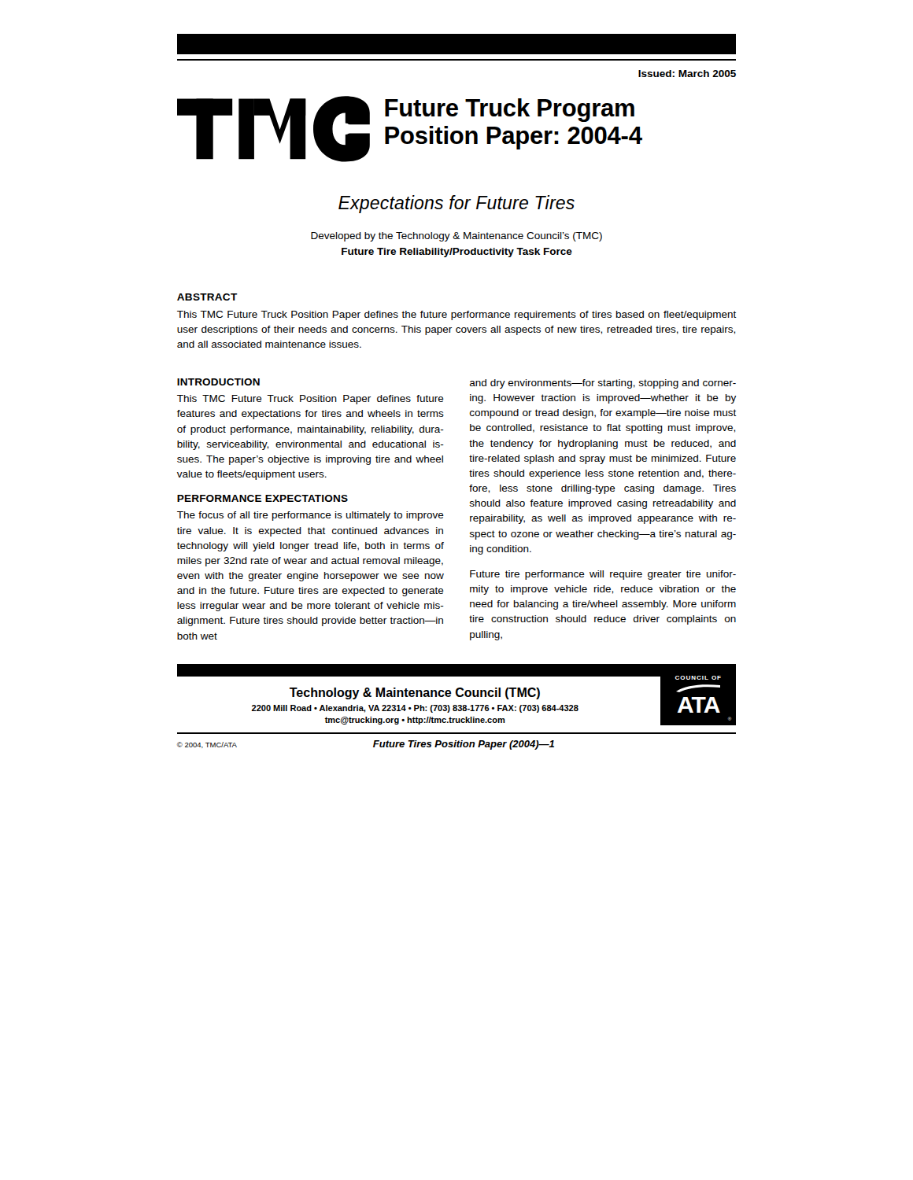Issued: March 2005
Future Truck Program
Position Paper: 2004-4
Expectations for Future Tires
Developed by the Technology & Maintenance Council’s (TMC)
Future Tire Reliability/Productivity Task Force
ABSTRACT
This TMC Future Truck Position Paper defines the future performance requirements of tires based on fleet/equipment user descriptions of their needs and concerns. This paper covers all aspects of new tires, retreaded tires, tire repairs, and all associated maintenance issues.
INTRODUCTION
This TMC Future Truck Position Paper defines future features and expectations for tires and wheels in terms of product performance, maintainability, reliability, durability, serviceability, environmental and educational issues. The paper’s objective is improving tire and wheel value to fleets/equipment users.
PERFORMANCE EXPECTATIONS
The focus of all tire performance is ultimately to improve tire value. It is expected that continued advances in technology will yield longer tread life, both in terms of miles per 32nd rate of wear and actual removal mileage, even with the greater engine horsepower we see now and in the future. Future tires are expected to generate less irregular wear and be more tolerant of vehicle misalignment. Future tires should provide better traction—in both wet
and dry environments—for starting, stopping and cornering. However traction is improved—whether it be by compound or tread design, for example—tire noise must be controlled, resistance to flat spotting must improve, the tendency for hydroplaning must be reduced, and tire-related splash and spray must be minimized. Future tires should experience less stone retention and, therefore, less stone drilling-type casing damage. Tires should also feature improved casing retreadability and repairability, as well as improved appearance with respect to ozone or weather checking—a tire’s natural aging condition.
Future tire performance will require greater tire uniformity to improve vehicle ride, reduce vibration or the need for balancing a tire/wheel assembly. More uniform tire construction should reduce driver complaints on pulling,
Technology & Maintenance Council (TMC)
2200 Mill Road • Alexandria, VA 22314 • Ph: (703) 838-1776 • FAX: (703) 684-4328
tmc@trucking.org • http://tmc.truckline.com
COUNCIL OF
ATA
®
© 2004, TMC/ATA Future Tires Position Paper (2004)—1